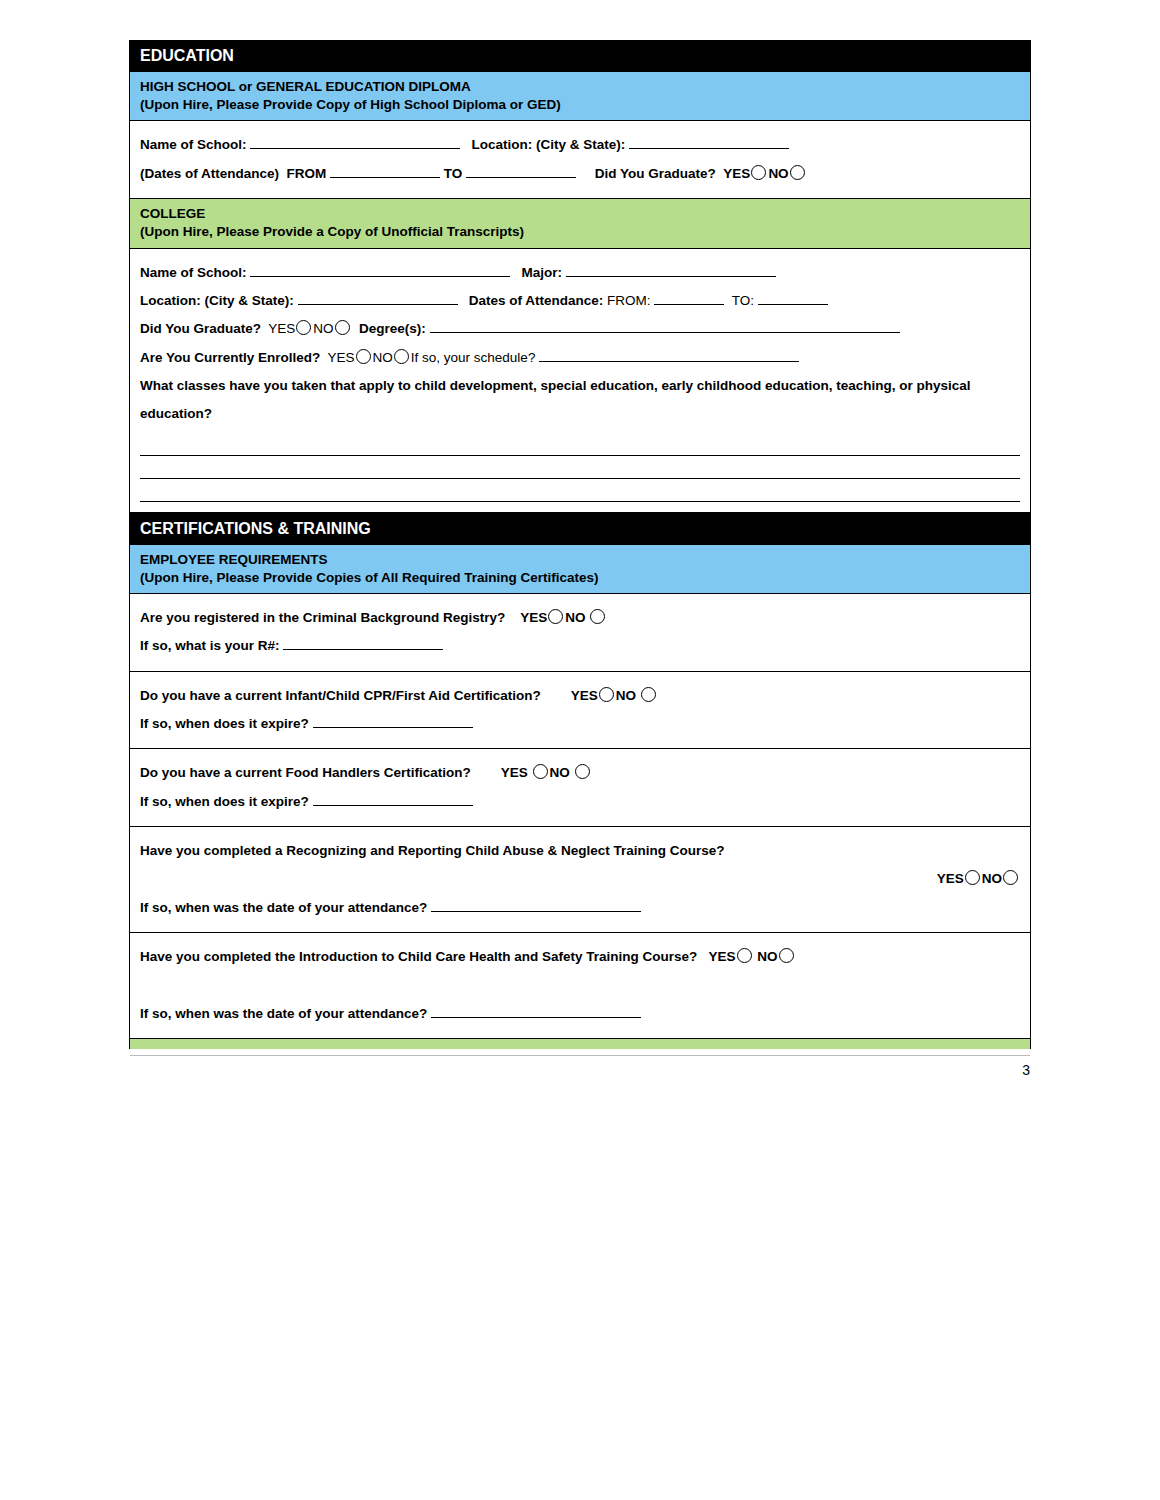EDUCATION
HIGH SCHOOL or GENERAL EDUCATION DIPLOMA
(Upon Hire, Please Provide Copy of High School Diploma or GED)
Name of School: Location: (City & State):
(Dates of Attendance) FROM TO Did You Graduate? YES NO
COLLEGE
(Upon Hire, Please Provide a Copy of Unofficial Transcripts)
Name of School: Major:
Location: (City & State): Dates of Attendance: FROM: TO:
Did You Graduate? YES NO Degree(s):
Are You Currently Enrolled? YES NO If so, your schedule?
What classes have you taken that apply to child development, special education, early childhood education, teaching, or physical education?
CERTIFICATIONS & TRAINING
EMPLOYEE REQUIREMENTS
(Upon Hire, Please Provide Copies of All Required Training Certificates)
Are you registered in the Criminal Background Registry? YES NO
If so, what is your R#:
Do you have a current Infant/Child CPR/First Aid Certification? YES NO
If so, when does it expire?
Do you have a current Food Handlers Certification? YES NO
If so, when does it expire?
Have you completed a Recognizing and Reporting Child Abuse & Neglect Training Course?
YES NO
If so, when was the date of your attendance?
Have you completed the Introduction to Child Care Health and Safety Training Course? YES NO
If so, when was the date of your attendance?
3